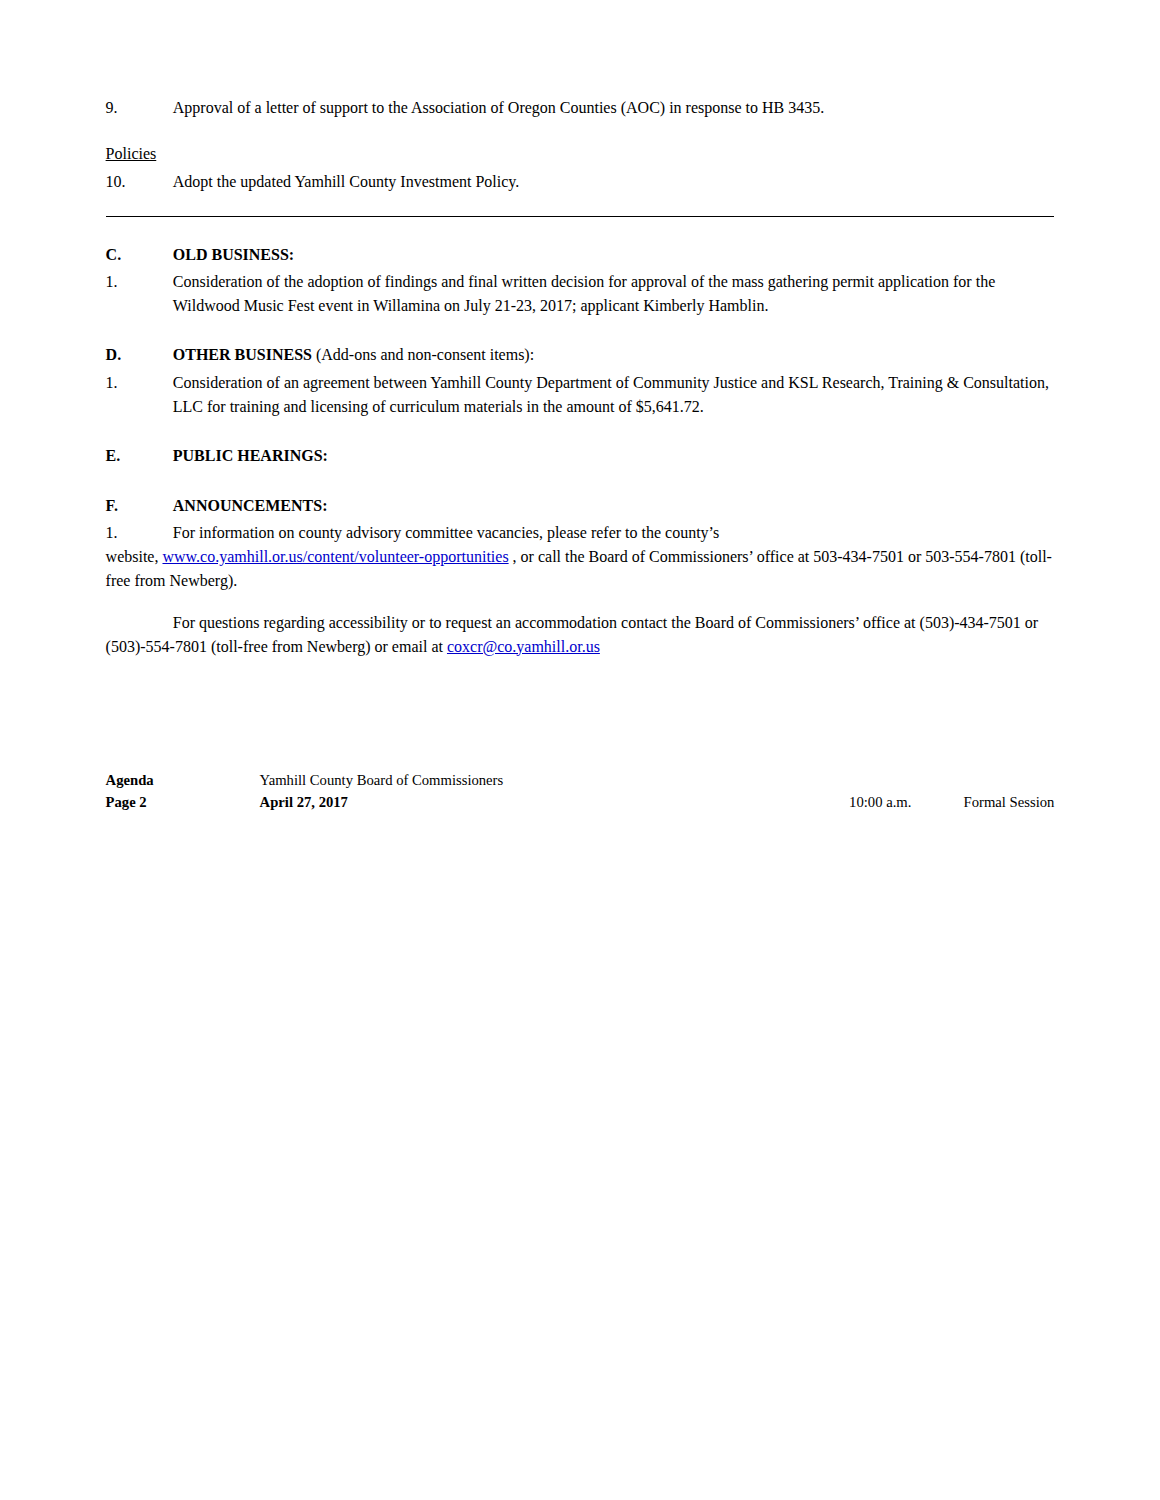9.
Approval of a letter of support to the Association of Oregon Counties (AOC) in response to HB 3435.
Policies
10.
Adopt the updated Yamhill County Investment Policy.
C.
OLD BUSINESS:
1.
Consideration of the adoption of findings and final written decision for approval of the mass gathering permit application for the Wildwood Music Fest event in Willamina on July 21-23, 2017; applicant Kimberly Hamblin.
D.
OTHER BUSINESS (Add-ons and non-consent items):
1.
Consideration of an agreement between Yamhill County Department of Community Justice and KSL Research, Training & Consultation, LLC for training and licensing of curriculum materials in the amount of $5,641.72.
E.
PUBLIC HEARINGS:
F.
ANNOUNCEMENTS:
1.
For information on county advisory committee vacancies, please refer to the county’s
website, www.co.yamhill.or.us/content/volunteer-opportunities , or call the Board of Commissioners’ office at 503-434-7501 or 503-554-7801 (toll-free from Newberg).
For questions regarding accessibility or to request an accommodation contact the Board of Commissioners’ office at (503)-434-7501 or (503)-554-7801 (toll-free from Newberg) or email at coxcr@co.yamhill.or.us
Agenda
Yamhill County Board of Commissioners
Page 2
April 27, 2017
10:00 a.m. Formal Session